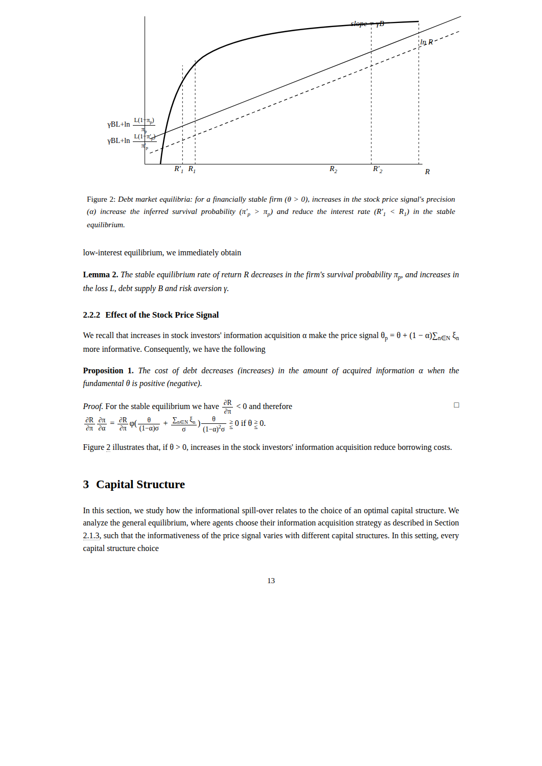slope = γB ln R R γBL+ln L(1−πp) πp γBL+ln L(1−π′p) π′p R′1 R1 R2 R′2
Figure 2: Debt market equilibria: for a financially stable firm (θ > 0), increases in the stock price signal's precision (α) increase the inferred survival probability (π′p > πp) and reduce the interest rate (R′1 < R1) in the stable equilibrium.
low-interest equilibrium, we immediately obtain
Lemma 2. The stable equilibrium rate of return R decreases in the firm's survival probability πp, and increases in the loss L, debt supply B and risk aversion γ.
2.2.2 Effect of the Stock Price Signal
We recall that increases in stock investors' information acquisition α make the price signal θp = θ + (1 − α)∑n∈N ξn more informative. Consequently, we have the following
Proposition 1. The cost of debt decreases (increases) in the amount of acquired information α when the fundamental θ is positive (negative).
□ Proof. For the stable equilibrium we have ∂R∂π < 0 and therefore
∂R∂π∂π∂α = ∂R∂πφ(θ(1−α)σ + ∑n∈N ξn σ)θ(1−α)2σ ≥
≤ 0 if θ ≥
≤ 0.
Figure 2 illustrates that, if θ > 0, increases in the stock investors' information acquisition reduce borrowing costs.
3 Capital Structure
In this section, we study how the informational spill-over relates to the choice of an optimal capital structure. We analyze the general equilibrium, where agents choose their information acquisition strategy as described in Section 2.1.3, such that the informativeness of the price signal varies with different capital structures. In this setting, every capital structure choice
13